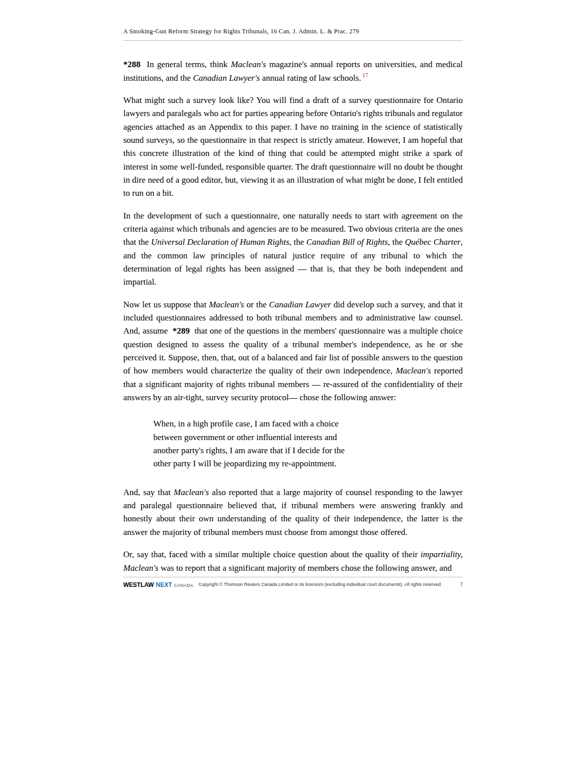A Smoking-Gun Reform Strategy for Rights Tribunals, 16 Can. J. Admin. L. & Prac. 279
*288 In general terms, think Maclean's magazine's annual reports on universities, and medical institutions, and the Canadian Lawyer's annual rating of law schools.17
What might such a survey look like? You will find a draft of a survey questionnaire for Ontario lawyers and paralegals who act for parties appearing before Ontario's rights tribunals and regulator agencies attached as an Appendix to this paper. I have no training in the science of statistically sound surveys, so the questionnaire in that respect is strictly amateur. However, I am hopeful that this concrete illustration of the kind of thing that could be attempted might strike a spark of interest in some well-funded, responsible quarter. The draft questionnaire will no doubt be thought in dire need of a good editor, but, viewing it as an illustration of what might be done, I felt entitled to run on a bit.
In the development of such a questionnaire, one naturally needs to start with agreement on the criteria against which tribunals and agencies are to be measured. Two obvious criteria are the ones that the Universal Declaration of Human Rights, the Canadian Bill of Rights, the Québec Charter, and the common law principles of natural justice require of any tribunal to which the determination of legal rights has been assigned — that is, that they be both independent and impartial.
Now let us suppose that Maclean's or the Canadian Lawyer did develop such a survey, and that it included questionnaires addressed to both tribunal members and to administrative law counsel. And, assume *289 that one of the questions in the members' questionnaire was a multiple choice question designed to assess the quality of a tribunal member's independence, as he or she perceived it. Suppose, then, that, out of a balanced and fair list of possible answers to the question of how members would characterize the quality of their own independence, Maclean's reported that a significant majority of rights tribunal members — re-assured of the confidentiality of their answers by an air-tight, survey security protocol— chose the following answer:
When, in a high profile case, I am faced with a choice between government or other influential interests and another party's rights, I am aware that if I decide for the other party I will be jeopardizing my re-appointment.
And, say that Maclean's also reported that a large majority of counsel responding to the lawyer and paralegal questionnaire believed that, if tribunal members were answering frankly and honestly about their own understanding of the quality of their independence, the latter is the answer the majority of tribunal members must choose from amongst those offered.
Or, say that, faced with a similar multiple choice question about the quality of their impartiality, Maclean's was to report that a significant majority of members chose the following answer, and
WESTLAW NEXT Canada Copyright © Thomson Reuters Canada Limited or its licensors (excluding individual court documents). All rights reserved. 7